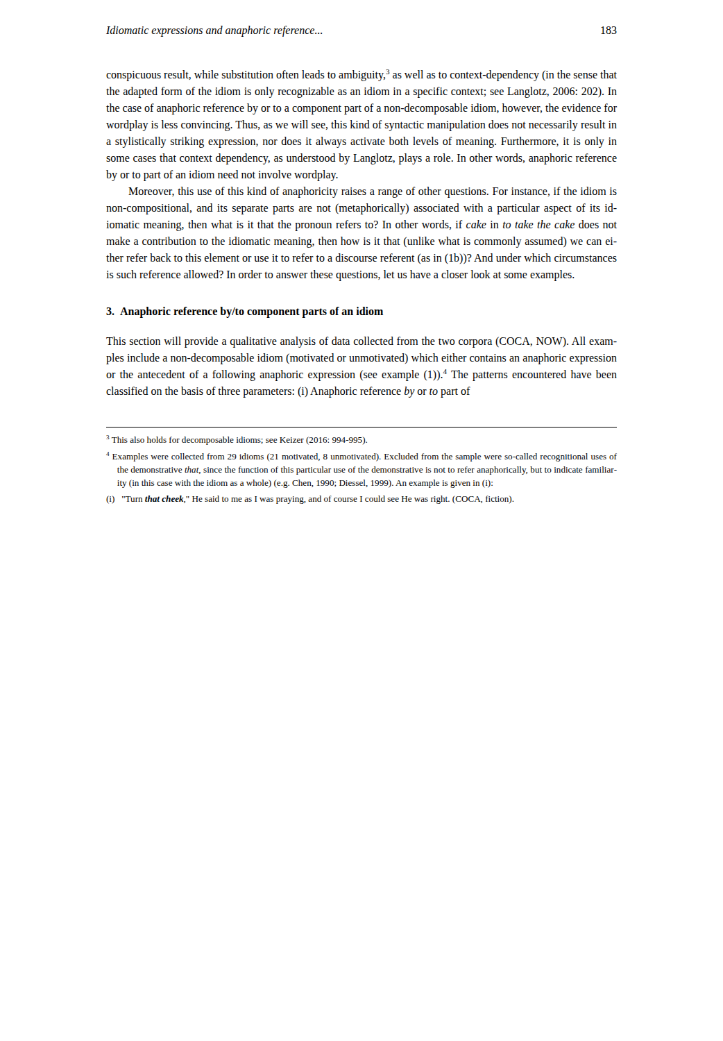Idiomatic expressions and anaphoric reference... 183
conspicuous result, while substitution often leads to ambiguity,3 as well as to context-dependency (in the sense that the adapted form of the idiom is only recognizable as an idiom in a specific context; see Langlotz, 2006: 202). In the case of anaphoric reference by or to a component part of a non-decomposable idiom, however, the evidence for wordplay is less convincing. Thus, as we will see, this kind of syntactic manipulation does not necessarily result in a stylistically striking expression, nor does it always activate both levels of meaning. Furthermore, it is only in some cases that context dependency, as understood by Langlotz, plays a role. In other words, anaphoric reference by or to part of an idiom need not involve wordplay.
Moreover, this use of this kind of anaphoricity raises a range of other questions. For instance, if the idiom is non-compositional, and its separate parts are not (metaphorically) associated with a particular aspect of its idiomatic meaning, then what is it that the pronoun refers to? In other words, if cake in to take the cake does not make a contribution to the idiomatic meaning, then how is it that (unlike what is commonly assumed) we can either refer back to this element or use it to refer to a discourse referent (as in (1b))? And under which circumstances is such reference allowed? In order to answer these questions, let us have a closer look at some examples.
3. Anaphoric reference by/to component parts of an idiom
This section will provide a qualitative analysis of data collected from the two corpora (COCA, NOW). All examples include a non-decomposable idiom (motivated or unmotivated) which either contains an anaphoric expression or the antecedent of a following anaphoric expression (see example (1)).4 The patterns encountered have been classified on the basis of three parameters: (i) Anaphoric reference by or to part of
3 This also holds for decomposable idioms; see Keizer (2016: 994-995).
4 Examples were collected from 29 idioms (21 motivated, 8 unmotivated). Excluded from the sample were so-called recognitional uses of the demonstrative that, since the function of this particular use of the demonstrative is not to refer anaphorically, but to indicate familiarity (in this case with the idiom as a whole) (e.g. Chen, 1990; Diessel, 1999). An example is given in (i):
(i) "Turn that cheek," He said to me as I was praying, and of course I could see He was right. (COCA, fiction).